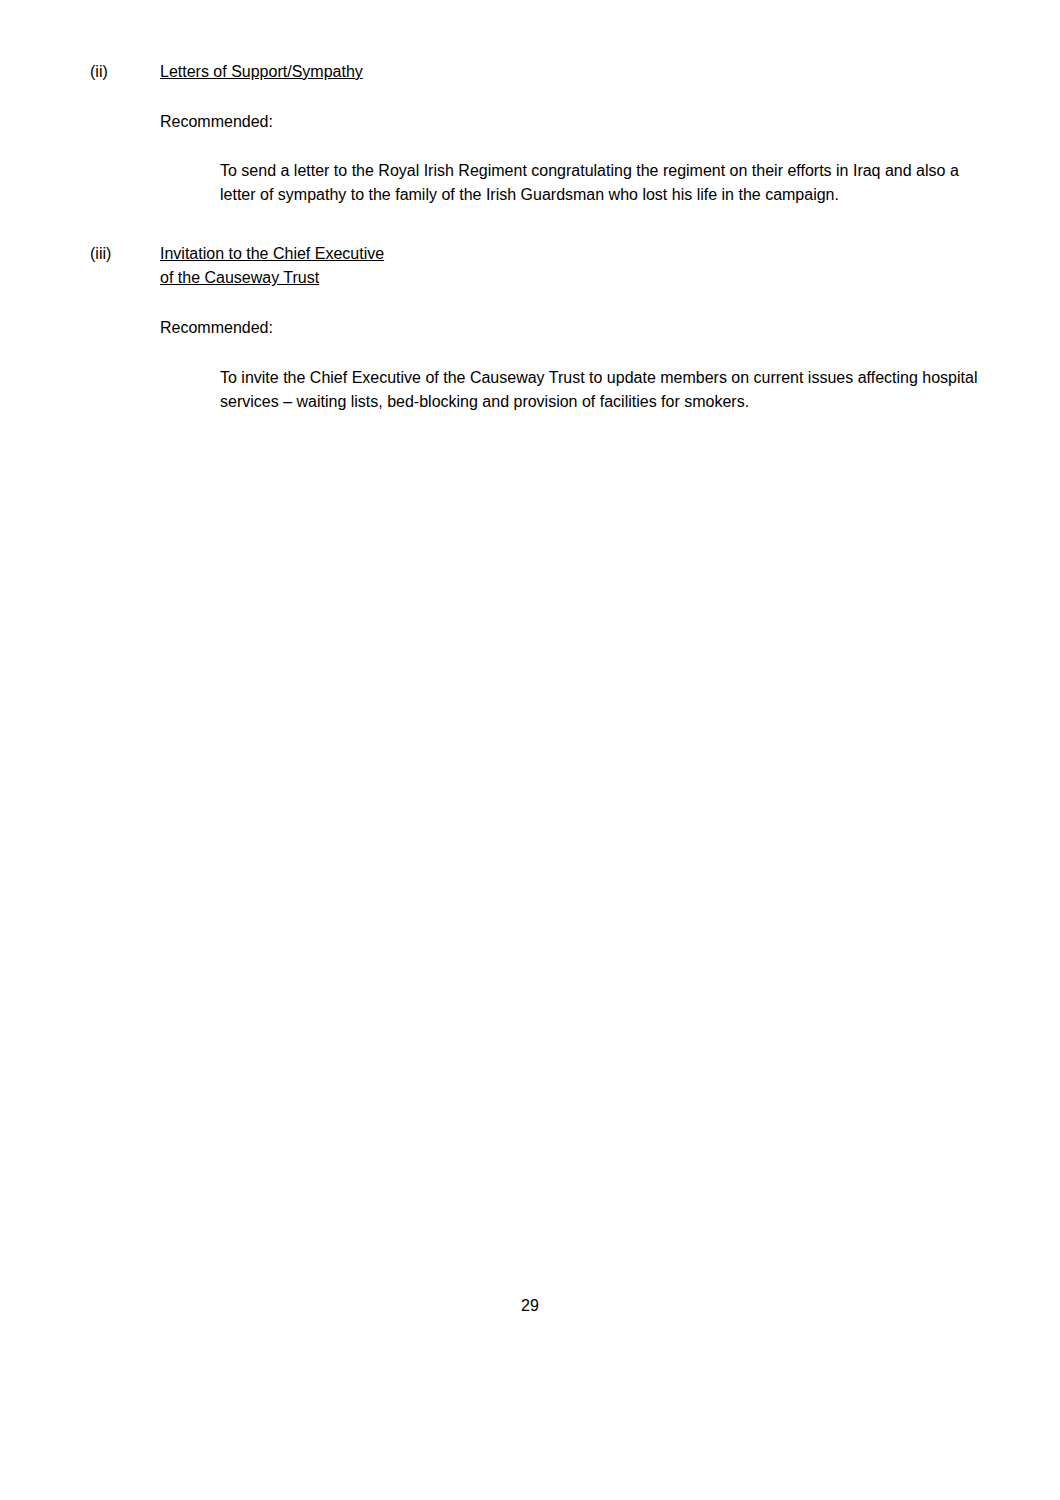(ii)
Letters of Support/Sympathy
Recommended:
To send a letter to the Royal Irish Regiment congratulating the regiment on their efforts in Iraq and also a letter of sympathy to the family of the Irish Guardsman who lost his life in the campaign.
(iii)
Invitation to the Chief Executive
of the Causeway Trust
Recommended:
To invite the Chief Executive of the Causeway Trust to update members on current issues affecting hospital services – waiting lists, bed-blocking and provision of facilities for smokers.
29